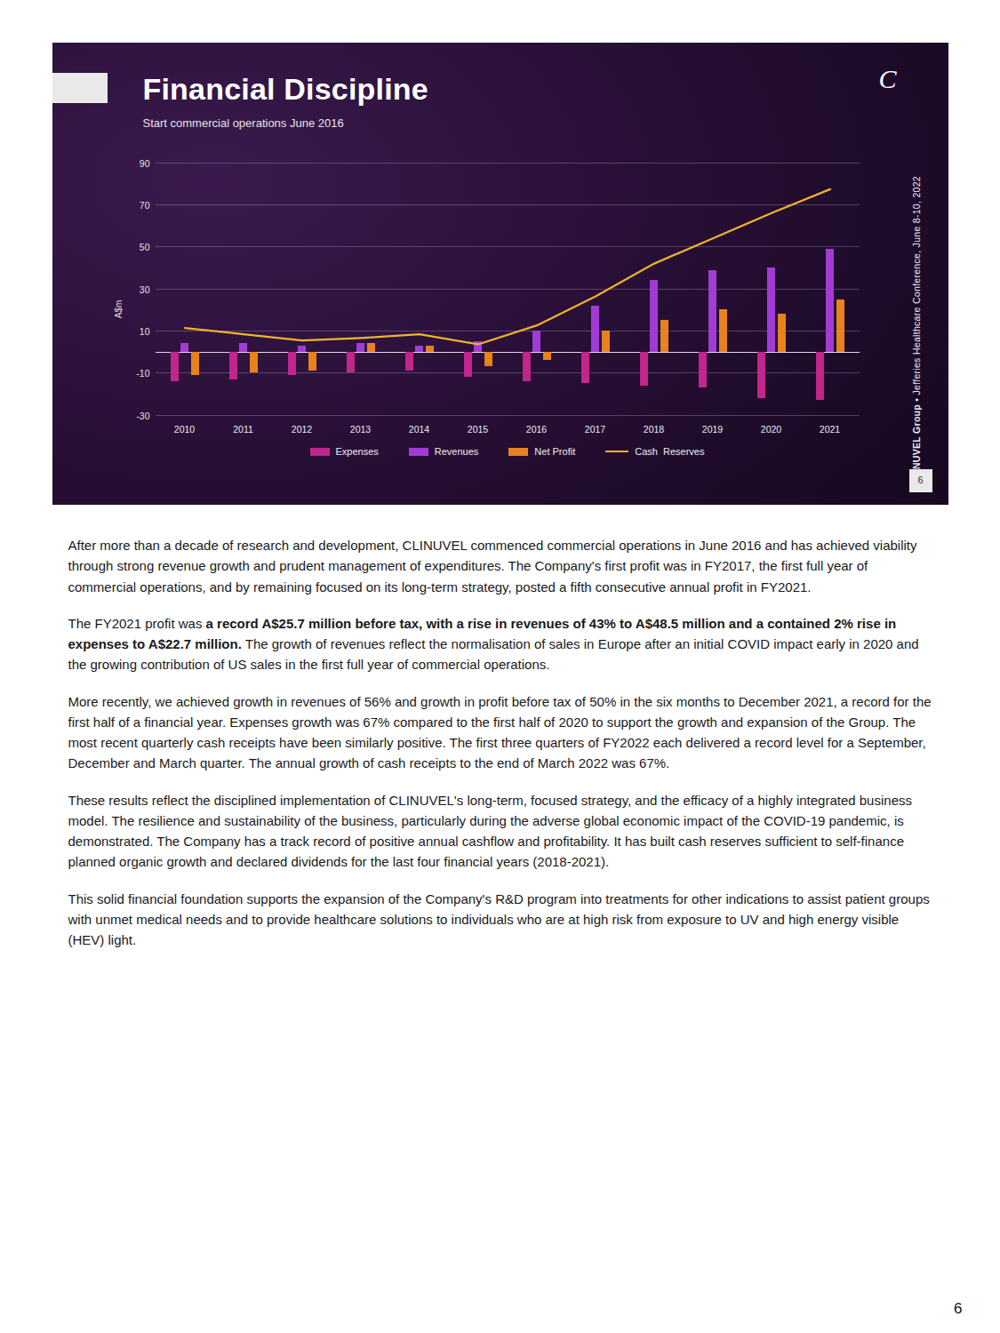C
Financial Discipline
Start commercial operations June 2016
CLINUVEL Group • Jefferies Healthcare Conference, June 8-10, 2022
6
A$m
90
70
50
30
10
-10
-30
2010
2011
2012
2013
2014
2015
2016
2017
2018
2019
2020
2021
Expenses
Revenues
Net Profit
Cash Reserves
After more than a decade of research and development, CLINUVEL commenced commercial operations in June 2016 and has achieved viability through strong revenue growth and prudent management of expenditures. The Company's first profit was in FY2017, the first full year of commercial operations, and by remaining focused on its long-term strategy, posted a fifth consecutive annual profit in FY2021.
The FY2021 profit was a record A$25.7 million before tax, with a rise in revenues of 43% to A$48.5 million and a contained 2% rise in expenses to A$22.7 million. The growth of revenues reflect the normalisation of sales in Europe after an initial COVID impact early in 2020 and the growing contribution of US sales in the first full year of commercial operations.
More recently, we achieved growth in revenues of 56% and growth in profit before tax of 50% in the six months to December 2021, a record for the first half of a financial year. Expenses growth was 67% compared to the first half of 2020 to support the growth and expansion of the Group. The most recent quarterly cash receipts have been similarly positive. The first three quarters of FY2022 each delivered a record level for a September, December and March quarter. The annual growth of cash receipts to the end of March 2022 was 67%.
These results reflect the disciplined implementation of CLINUVEL's long-term, focused strategy, and the efficacy of a highly integrated business model. The resilience and sustainability of the business, particularly during the adverse global economic impact of the COVID-19 pandemic, is demonstrated. The Company has a track record of positive annual cashflow and profitability. It has built cash reserves sufficient to self-finance planned organic growth and declared dividends for the last four financial years (2018-2021).
This solid financial foundation supports the expansion of the Company's R&D program into treatments for other indications to assist patient groups with unmet medical needs and to provide healthcare solutions to individuals who are at high risk from exposure to UV and high energy visible (HEV) light.
6